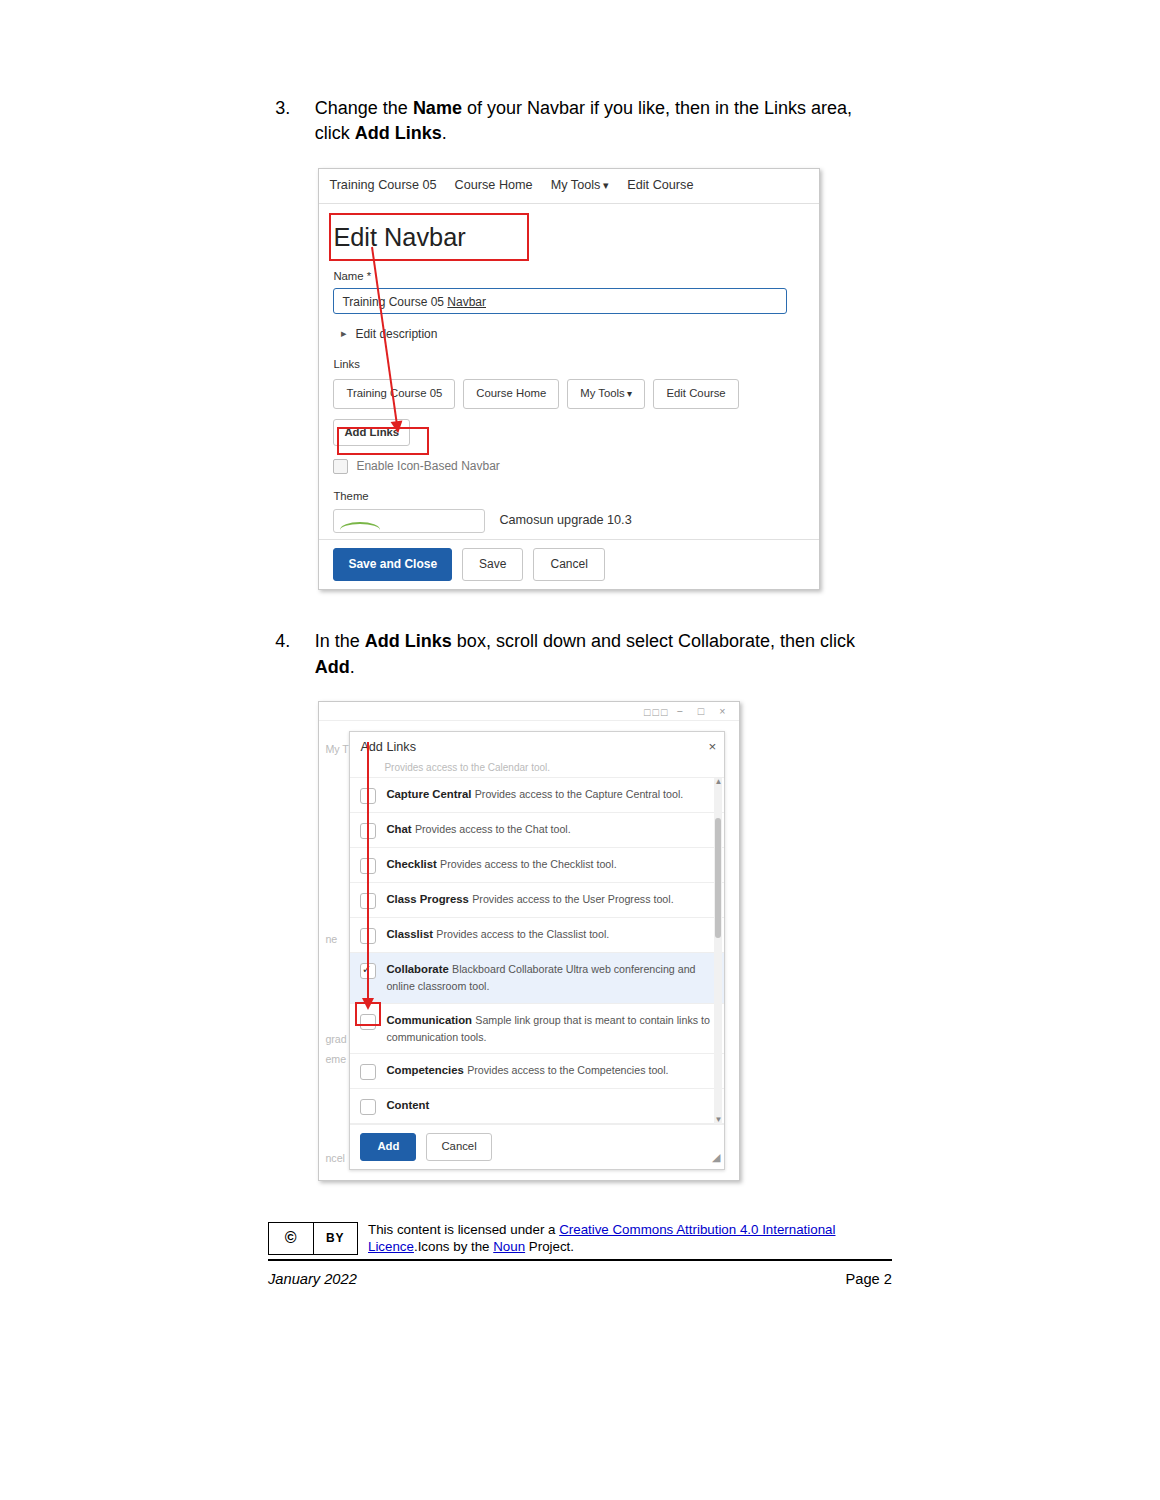3. Change the Name of your Navbar if you like, then in the Links area, click Add Links.
Training Course 05 Course Home My Tools Edit Course
Edit Navbar
Name *
Training Course 05 Navbar
Edit description
Links
Training Course 05 Course Home My Tools Edit Course
Add Links
Enable Icon-Based Navbar
Theme
Camosun upgrade 10.3
Save and Close Save Cancel
4. In the Add Links box, scroll down and select Collaborate, then click Add.
□□□ − □ ×
My T ne grad eme ncel
Add Links ×
Provides access to the Calendar tool.
Capture Central Provides access to the Capture Central tool.
Chat Provides access to the Chat tool.
Checklist Provides access to the Checklist tool.
Class Progress Provides access to the User Progress tool.
Classlist Provides access to the Classlist tool.
Collaborate Blackboard Collaborate Ultra web conferencing and online classroom tool.
Communication Sample link group that is meant to contain links to communication tools.
Competencies Provides access to the Competencies tool.
Content
▲ ▼
Add Cancel ◢
©
BY
This content is licensed under a Creative Commons Attribution 4.0 International Licence.Icons by the Noun Project.
January 2022 Page 2